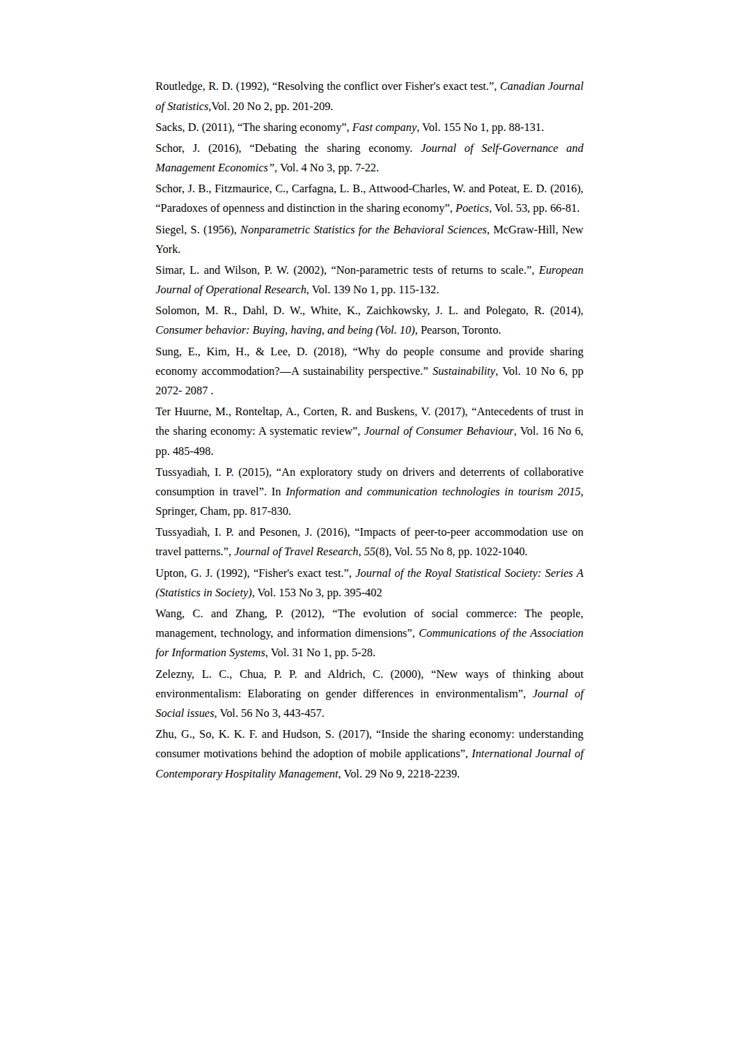Routledge, R. D. (1992), “Resolving the conflict over Fisher's exact test.”, Canadian Journal of Statistics, Vol. 20 No 2, pp. 201-209.
Sacks, D. (2011), “The sharing economy”, Fast company, Vol. 155 No 1, pp. 88-131.
Schor, J. (2016), “Debating the sharing economy. Journal of Self-Governance and Management Economics”, Vol. 4 No 3, pp. 7-22.
Schor, J. B., Fitzmaurice, C., Carfagna, L. B., Attwood-Charles, W. and Poteat, E. D. (2016), “Paradoxes of openness and distinction in the sharing economy”, Poetics, Vol. 53, pp. 66-81.
Siegel, S. (1956), Nonparametric Statistics for the Behavioral Sciences, McGraw-Hill, New York.
Simar, L. and Wilson, P. W. (2002), “Non-parametric tests of returns to scale.”, European Journal of Operational Research, Vol. 139 No 1, pp. 115-132.
Solomon, M. R., Dahl, D. W., White, K., Zaichkowsky, J. L. and Polegato, R. (2014), Consumer behavior: Buying, having, and being (Vol. 10), Pearson, Toronto.
Sung, E., Kim, H., & Lee, D. (2018), “Why do people consume and provide sharing economy accommodation?—A sustainability perspective.” Sustainability, Vol. 10 No 6, pp 2072- 2087 .
Ter Huurne, M., Ronteltap, A., Corten, R. and Buskens, V. (2017), “Antecedents of trust in the sharing economy: A systematic review”, Journal of Consumer Behaviour, Vol. 16 No 6, pp. 485-498.
Tussyadiah, I. P. (2015), “An exploratory study on drivers and deterrents of collaborative consumption in travel”. In Information and communication technologies in tourism 2015, Springer, Cham, pp. 817-830.
Tussyadiah, I. P. and Pesonen, J. (2016), “Impacts of peer-to-peer accommodation use on travel patterns.”, Journal of Travel Research, 55(8), Vol. 55 No 8, pp. 1022-1040.
Upton, G. J. (1992), “Fisher's exact test.”, Journal of the Royal Statistical Society: Series A (Statistics in Society), Vol. 153 No 3, pp. 395-402
Wang, C. and Zhang, P. (2012), “The evolution of social commerce: The people, management, technology, and information dimensions”, Communications of the Association for Information Systems, Vol. 31 No 1, pp. 5-28.
Zelezny, L. C., Chua, P. P. and Aldrich, C. (2000), “New ways of thinking about environmentalism: Elaborating on gender differences in environmentalism”, Journal of Social issues, Vol. 56 No 3, 443-457.
Zhu, G., So, K. K. F. and Hudson, S. (2017), “Inside the sharing economy: understanding consumer motivations behind the adoption of mobile applications”, International Journal of Contemporary Hospitality Management, Vol. 29 No 9, 2218-2239.